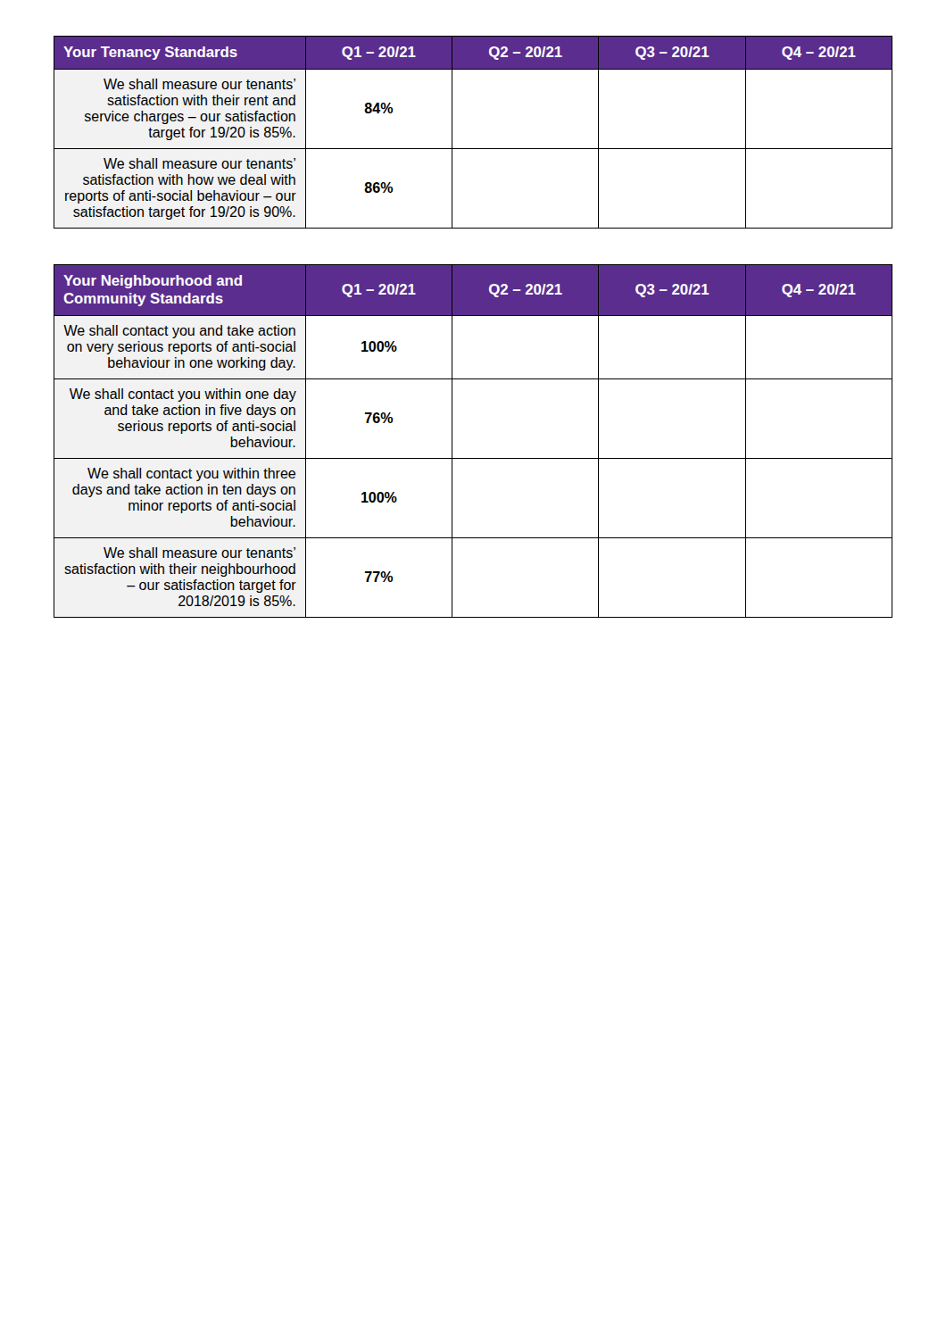| Your Tenancy Standards | Q1 – 20/21 | Q2 – 20/21 | Q3 – 20/21 | Q4 – 20/21 |
| --- | --- | --- | --- | --- |
| We shall measure our tenants’ satisfaction with their rent and service charges – our satisfaction target for 19/20 is 85%. | 84% | | | |
| We shall measure our tenants’ satisfaction with how we deal with reports of anti-social behaviour – our satisfaction target for 19/20 is 90%. | 86% | | | |
| Your Neighbourhood and Community Standards | Q1 – 20/21 | Q2 – 20/21 | Q3 – 20/21 | Q4 – 20/21 |
| --- | --- | --- | --- | --- |
| We shall contact you and take action on very serious reports of anti-social behaviour in one working day. | 100% | | | |
| We shall contact you within one day and take action in five days on serious reports of anti-social behaviour. | 76% | | | |
| We shall contact you within three days and take action in ten days on minor reports of anti-social behaviour. | 100% | | | |
| We shall measure our tenants’ satisfaction with their neighbourhood – our satisfaction target for 2018/2019 is 85%. | 77% | | | |